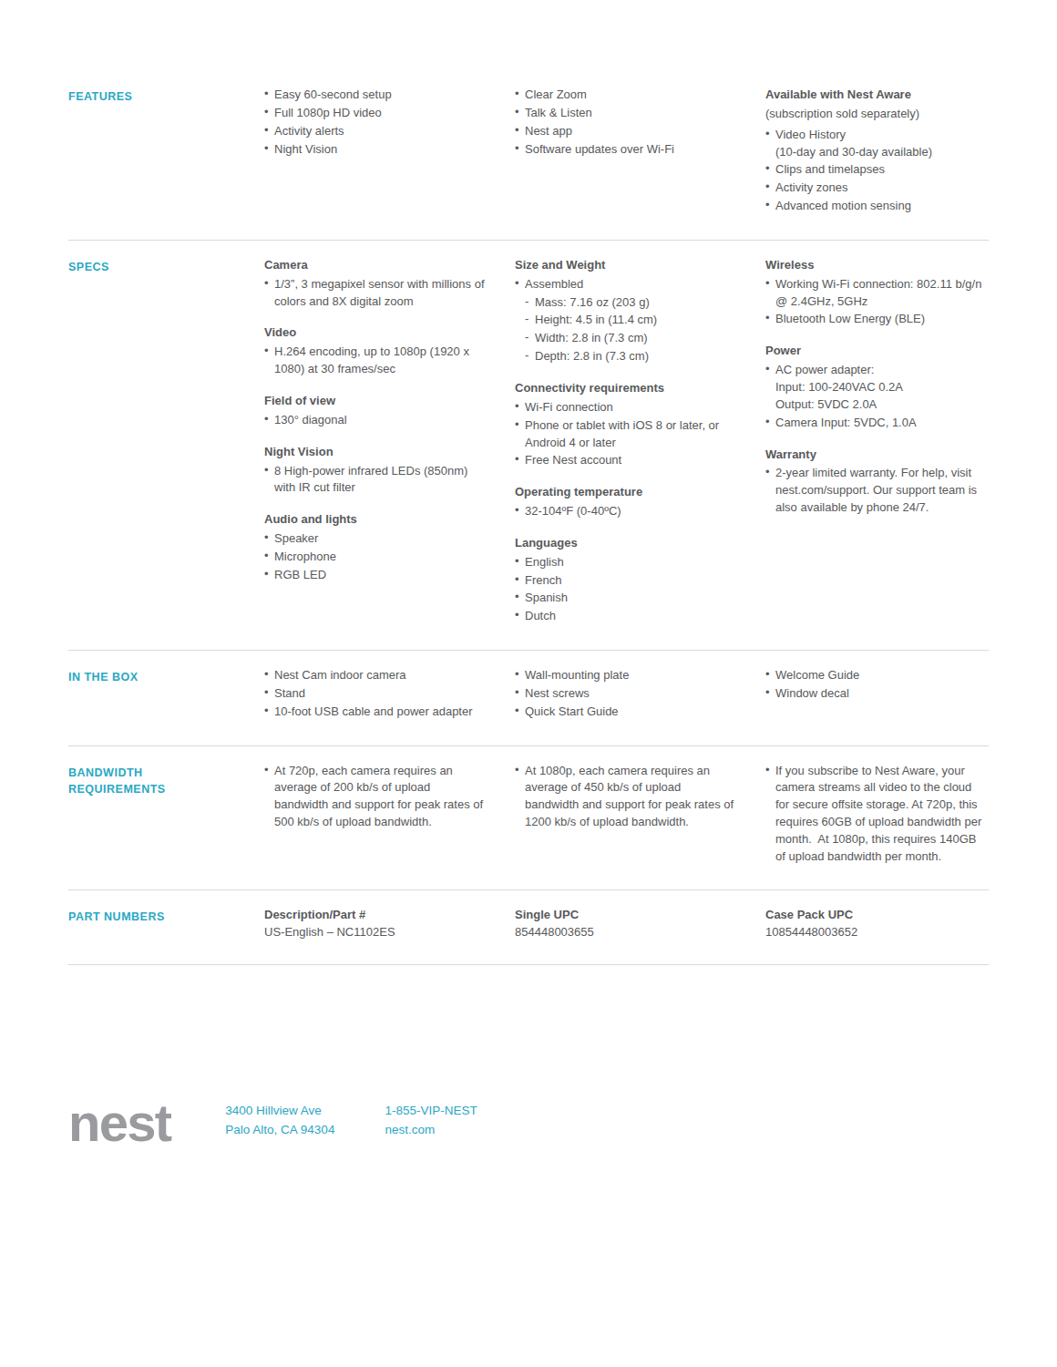FEATURES
Easy 60-second setup
Full 1080p HD video
Activity alerts
Night Vision
Clear Zoom
Talk & Listen
Nest app
Software updates over Wi-Fi
Available with Nest Aware
(subscription sold separately)
Video History
(10-day and 30-day available)
Clips and timelapses
Activity zones
Advanced motion sensing
SPECS
Camera
1/3”, 3 megapixel sensor with millions of colors and 8X digital zoom
Video
H.264 encoding, up to 1080p (1920 x 1080) at 30 frames/sec
Field of view
130° diagonal
Night Vision
8 High-power infrared LEDs (850nm) with IR cut filter
Audio and lights
Speaker
Microphone
RGB LED
Size and Weight
Assembled
Mass: 7.16 oz (203 g)
Height: 4.5 in (11.4 cm)
Width: 2.8 in (7.3 cm)
Depth: 2.8 in (7.3 cm)
Connectivity requirements
Wi-Fi connection
Phone or tablet with iOS 8 or later, or Android 4 or later
Free Nest account
Operating temperature
32-104ºF (0-40ºC)
Languages
English
French
Spanish
Dutch
Wireless
Working Wi-Fi connection: 802.11 b/g/n @ 2.4GHz, 5GHz
Bluetooth Low Energy (BLE)
Power
AC power adapter:
Input: 100-240VAC 0.2A Output: 5VDC 2.0A
Camera Input: 5VDC, 1.0A
Warranty
2-year limited warranty. For help, visit nest.com/support. Our support team is also available by phone 24/7.
IN THE BOX
Nest Cam indoor camera
Stand
10-foot USB cable and power adapter
Wall-mounting plate
Nest screws
Quick Start Guide
Welcome Guide
Window decal
BANDWIDTH
REQUIREMENTS
At 720p, each camera requires an average of 200 kb/s of upload bandwidth and support for peak rates of 500 kb/s of upload bandwidth.
At 1080p, each camera requires an average of 450 kb/s of upload bandwidth and support for peak rates of 1200 kb/s of upload bandwidth.
If you subscribe to Nest Aware, your camera streams all video to the cloud for secure offsite storage. At 720p, this requires 60GB of upload bandwidth per month. At 1080p, this requires 140GB of upload bandwidth per month.
PART NUMBERS
Description/Part #
US-English – NC1102ES
Single UPC
854448003655
Case Pack UPC
10854448003652
nest
3400 Hillview Ave
Palo Alto, CA 94304
1-855-VIP-NEST
nest.com